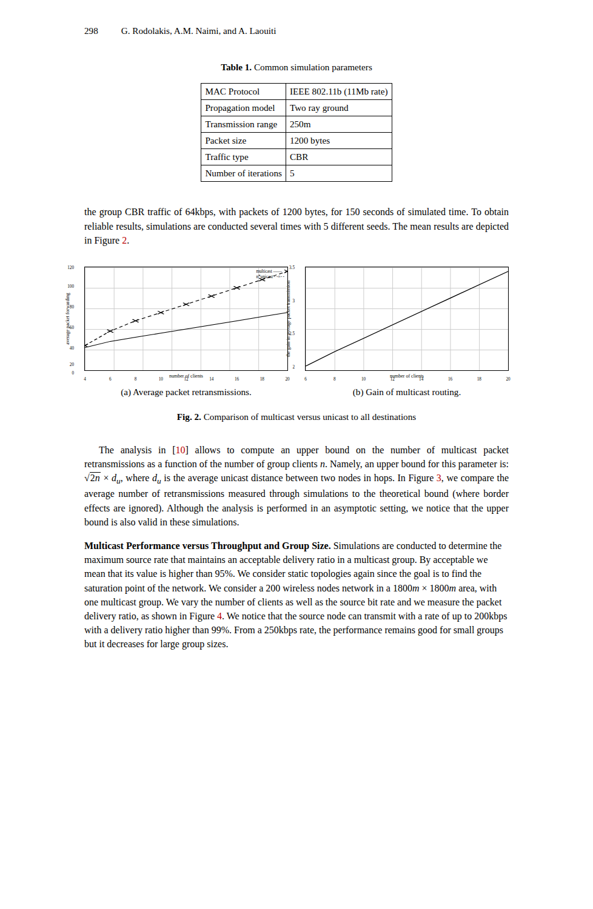298 G. Rodolakis, A.M. Naimi, and A. Laouiti
Table 1. Common simulation parameters
| MAC Protocol | IEEE 802.11b (11Mb rate) |
| Propagation model | Two ray ground |
| Transmission range | 250m |
| Packet size | 1200 bytes |
| Traffic type | CBR |
| Number of iterations | 5 |
the group CBR traffic of 64kbps, with packets of 1200 bytes, for 150 seconds of simulated time. To obtain reliable results, simulations are conducted several times with 5 different seeds. The mean results are depicted in Figure 2.
average packet forwarding
120 100 80 60 40 20 0
4 6 8 10 12 14 16 18 20
multicast ——
n*unicast - -×- -
number of clients
(a) Average packet retransmissions.
the gain in average packet transmission
3.5 3 2.5 2
6 8 10 12 14 16 18 20
number of clients
(b) Gain of multicast routing.
Fig. 2. Comparison of multicast versus unicast to all destinations
The analysis in [10] allows to compute an upper bound on the number of multicast packet retransmissions as a function of the number of group clients n. Namely, an upper bound for this parameter is: √2n × du, where du is the average unicast distance between two nodes in hops. In Figure 3, we compare the average number of retransmissions measured through simulations to the theoretical bound (where border effects are ignored). Although the analysis is performed in an asymptotic setting, we notice that the upper bound is also valid in these simulations.
Multicast Performance versus Throughput and Group Size.
Simulations are conducted to determine the maximum source rate that maintains an acceptable delivery ratio in a multicast group. By acceptable we mean that its value is higher than 95%. We consider static topologies again since the goal is to find the saturation point of the network. We consider a 200 wireless nodes network in a 1800m × 1800m area, with one multicast group. We vary the number of clients as well as the source bit rate and we measure the packet delivery ratio, as shown in Figure 4. We notice that the source node can transmit with a rate of up to 200kbps with a delivery ratio higher than 99%. From a 250kbps rate, the performance remains good for small groups but it decreases for large group sizes.